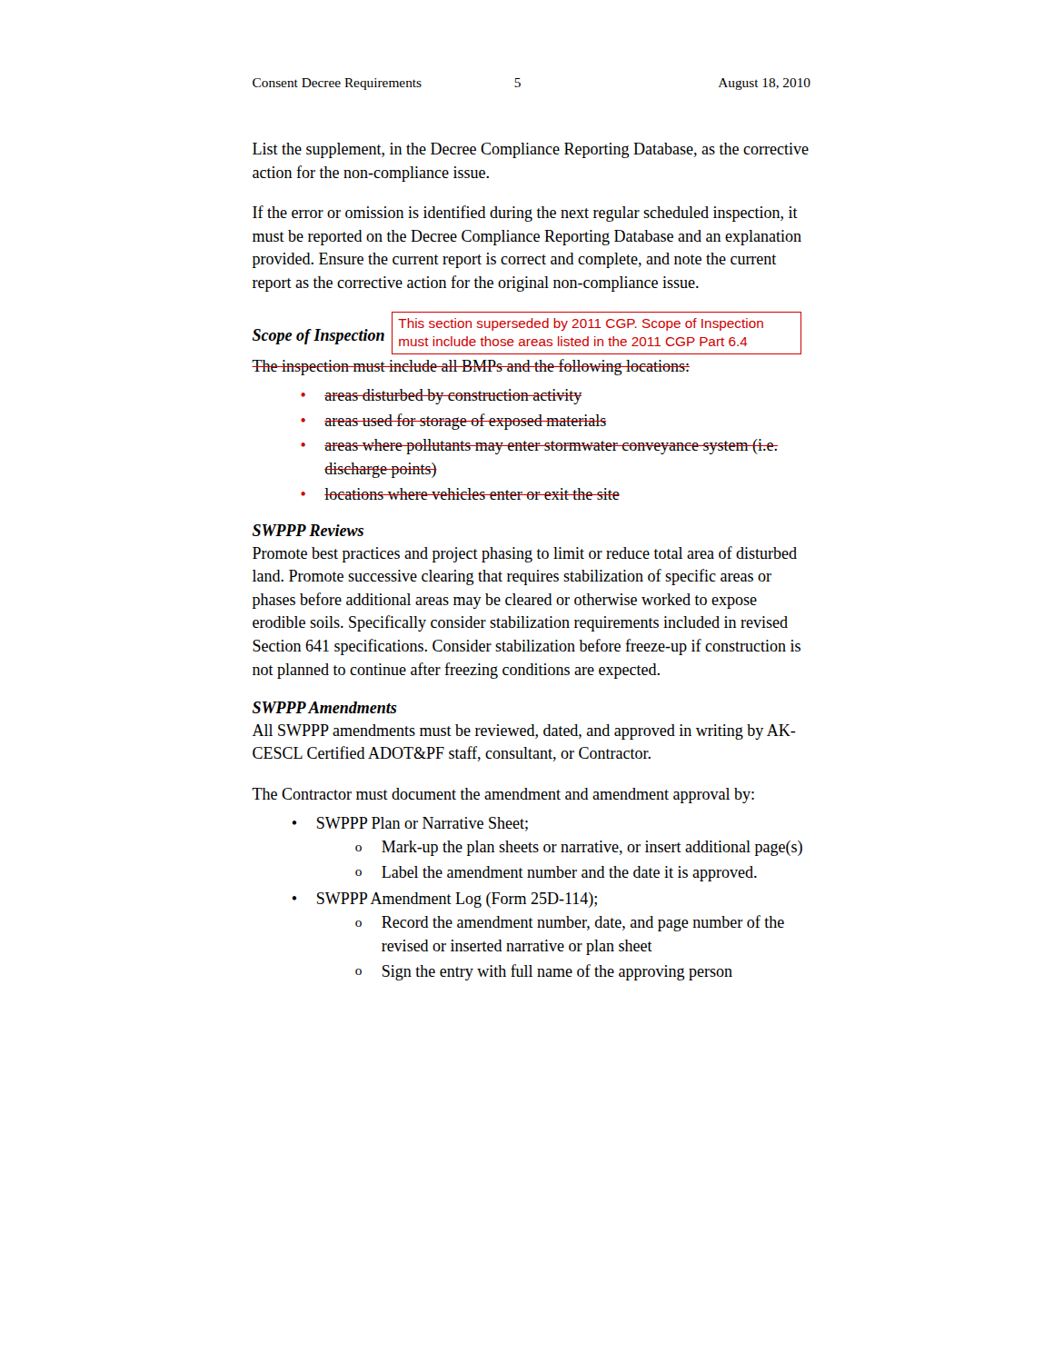Consent Decree Requirements
5
August 18, 2010
List the supplement, in the Decree Compliance Reporting Database, as the corrective action for the non-compliance issue.
If the error or omission is identified during the next regular scheduled inspection, it must be reported on the Decree Compliance Reporting Database and an explanation provided. Ensure the current report is correct and complete, and note the current report as the corrective action for the original non-compliance issue.
Scope of Inspection
This section superseded by 2011 CGP. Scope of Inspection must include those areas listed in the 2011 CGP Part 6.4
The inspection must include all BMPs and the following locations:
areas disturbed by construction activity
areas used for storage of exposed materials
areas where pollutants may enter stormwater conveyance system (i.e. discharge points)
locations where vehicles enter or exit the site
SWPPP Reviews
Promote best practices and project phasing to limit or reduce total area of disturbed land. Promote successive clearing that requires stabilization of specific areas or phases before additional areas may be cleared or otherwise worked to expose erodible soils. Specifically consider stabilization requirements included in revised Section 641 specifications. Consider stabilization before freeze-up if construction is not planned to continue after freezing conditions are expected.
SWPPP Amendments
All SWPPP amendments must be reviewed, dated, and approved in writing by AK-CESCL Certified ADOT&PF staff, consultant, or Contractor.
The Contractor must document the amendment and amendment approval by:
SWPPP Plan or Narrative Sheet;
Mark-up the plan sheets or narrative, or insert additional page(s)
Label the amendment number and the date it is approved.
SWPPP Amendment Log (Form 25D-114);
Record the amendment number, date, and page number of the revised or inserted narrative or plan sheet
Sign the entry with full name of the approving person